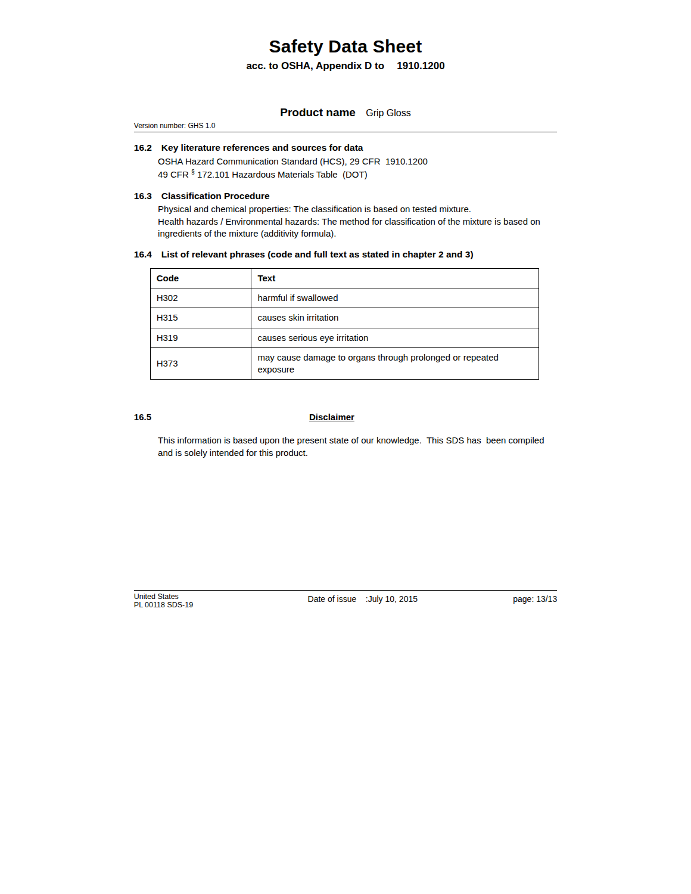Safety Data Sheet
acc. to OSHA, Appendix D to 1910.1200
Product name Grip Gloss
Version number: GHS 1.0
16.2 Key literature references and sources for data
OSHA Hazard Communication Standard (HCS), 29 CFR 1910.1200
49 CFR § 172.101 Hazardous Materials Table (DOT)
16.3 Classification Procedure
Physical and chemical properties: The classification is based on tested mixture.
Health hazards / Environmental hazards: The method for classification of the mixture is based on ingredients of the mixture (additivity formula).
16.4 List of relevant phrases (code and full text as stated in chapter 2 and 3)
| Code | Text |
| --- | --- |
| H302 | harmful if swallowed |
| H315 | causes skin irritation |
| H319 | causes serious eye irritation |
| H373 | may cause damage to organs through prolonged or repeated exposure |
16.5 Disclaimer
This information is based upon the present state of our knowledge. This SDS has been compiled and is solely intended for this product.
United States
PL 00118 SDS-19
Date of issue :July 10, 2015
page: 13/13